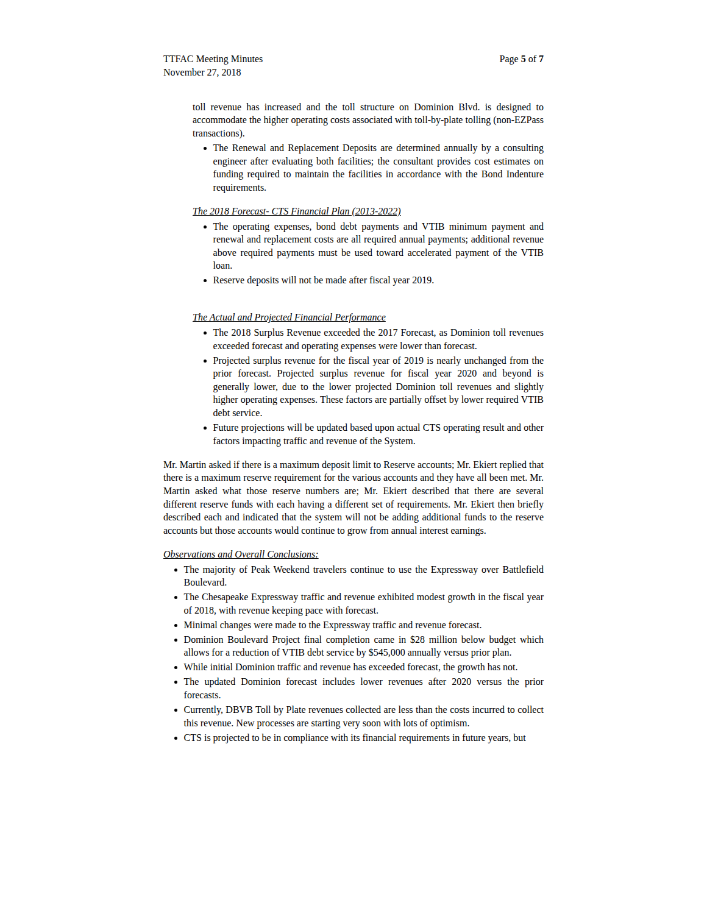TTFAC Meeting Minutes
November 27, 2018
Page 5 of 7
toll revenue has increased and the toll structure on Dominion Blvd. is designed to accommodate the higher operating costs associated with toll-by-plate tolling (non-EZPass transactions).
The Renewal and Replacement Deposits are determined annually by a consulting engineer after evaluating both facilities; the consultant provides cost estimates on funding required to maintain the facilities in accordance with the Bond Indenture requirements.
The 2018 Forecast- CTS Financial Plan (2013-2022)
The operating expenses, bond debt payments and VTIB minimum payment and renewal and replacement costs are all required annual payments; additional revenue above required payments must be used toward accelerated payment of the VTIB loan.
Reserve deposits will not be made after fiscal year 2019.
The Actual and Projected Financial Performance
The 2018 Surplus Revenue exceeded the 2017 Forecast, as Dominion toll revenues exceeded forecast and operating expenses were lower than forecast.
Projected surplus revenue for the fiscal year of 2019 is nearly unchanged from the prior forecast. Projected surplus revenue for fiscal year 2020 and beyond is generally lower, due to the lower projected Dominion toll revenues and slightly higher operating expenses. These factors are partially offset by lower required VTIB debt service.
Future projections will be updated based upon actual CTS operating result and other factors impacting traffic and revenue of the System.
Mr. Martin asked if there is a maximum deposit limit to Reserve accounts; Mr. Ekiert replied that there is a maximum reserve requirement for the various accounts and they have all been met. Mr. Martin asked what those reserve numbers are; Mr. Ekiert described that there are several different reserve funds with each having a different set of requirements. Mr. Ekiert then briefly described each and indicated that the system will not be adding additional funds to the reserve accounts but those accounts would continue to grow from annual interest earnings.
Observations and Overall Conclusions:
The majority of Peak Weekend travelers continue to use the Expressway over Battlefield Boulevard.
The Chesapeake Expressway traffic and revenue exhibited modest growth in the fiscal year of 2018, with revenue keeping pace with forecast.
Minimal changes were made to the Expressway traffic and revenue forecast.
Dominion Boulevard Project final completion came in $28 million below budget which allows for a reduction of VTIB debt service by $545,000 annually versus prior plan.
While initial Dominion traffic and revenue has exceeded forecast, the growth has not.
The updated Dominion forecast includes lower revenues after 2020 versus the prior forecasts.
Currently, DBVB Toll by Plate revenues collected are less than the costs incurred to collect this revenue. New processes are starting very soon with lots of optimism.
CTS is projected to be in compliance with its financial requirements in future years, but